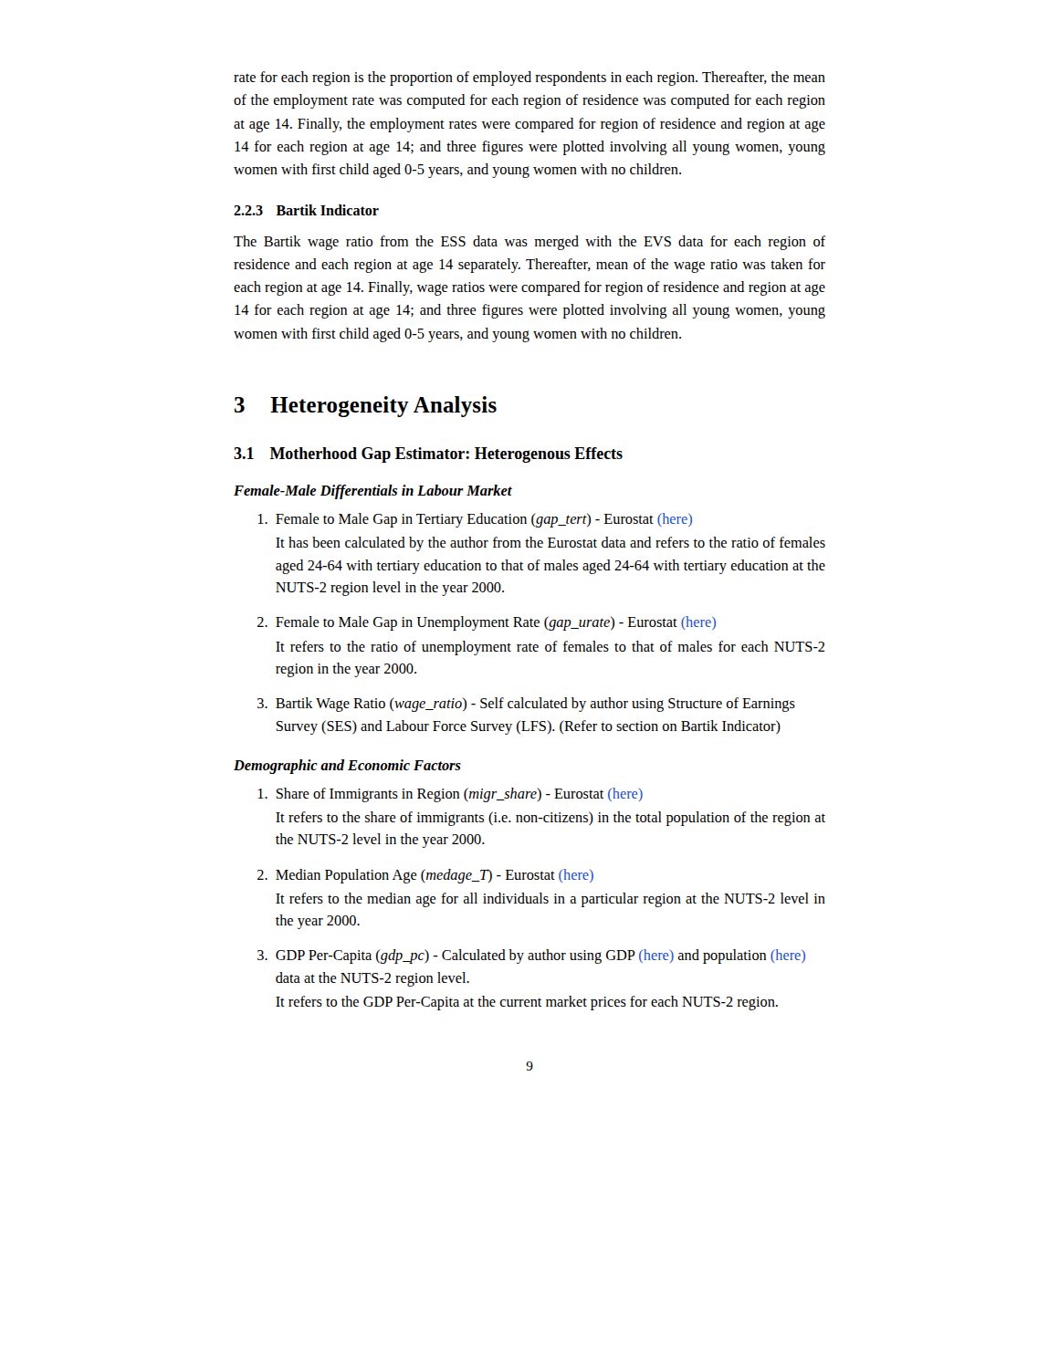rate for each region is the proportion of employed respondents in each region. Thereafter, the mean of the employment rate was computed for each region of residence was computed for each region at age 14. Finally, the employment rates were compared for region of residence and region at age 14 for each region at age 14; and three figures were plotted involving all young women, young women with first child aged 0-5 years, and young women with no children.
2.2.3 Bartik Indicator
The Bartik wage ratio from the ESS data was merged with the EVS data for each region of residence and each region at age 14 separately. Thereafter, mean of the wage ratio was taken for each region at age 14. Finally, wage ratios were compared for region of residence and region at age 14 for each region at age 14; and three figures were plotted involving all young women, young women with first child aged 0-5 years, and young women with no children.
3 Heterogeneity Analysis
3.1 Motherhood Gap Estimator: Heterogenous Effects
Female-Male Differentials in Labour Market
Female to Male Gap in Tertiary Education (gap_tert) - Eurostat (here) It has been calculated by the author from the Eurostat data and refers to the ratio of females aged 24-64 with tertiary education to that of males aged 24-64 with tertiary education at the NUTS-2 region level in the year 2000.
Female to Male Gap in Unemployment Rate (gap_urate) - Eurostat (here) It refers to the ratio of unemployment rate of females to that of males for each NUTS-2 region in the year 2000.
Bartik Wage Ratio (wage_ratio) - Self calculated by author using Structure of Earnings Survey (SES) and Labour Force Survey (LFS). (Refer to section on Bartik Indicator)
Demographic and Economic Factors
Share of Immigrants in Region (migr_share) - Eurostat (here) It refers to the share of immigrants (i.e. non-citizens) in the total population of the region at the NUTS-2 level in the year 2000.
Median Population Age (medage_T) - Eurostat (here) It refers to the median age for all individuals in a particular region at the NUTS-2 level in the year 2000.
GDP Per-Capita (gdp_pc) - Calculated by author using GDP (here) and population (here) data at the NUTS-2 region level. It refers to the GDP Per-Capita at the current market prices for each NUTS-2 region.
9